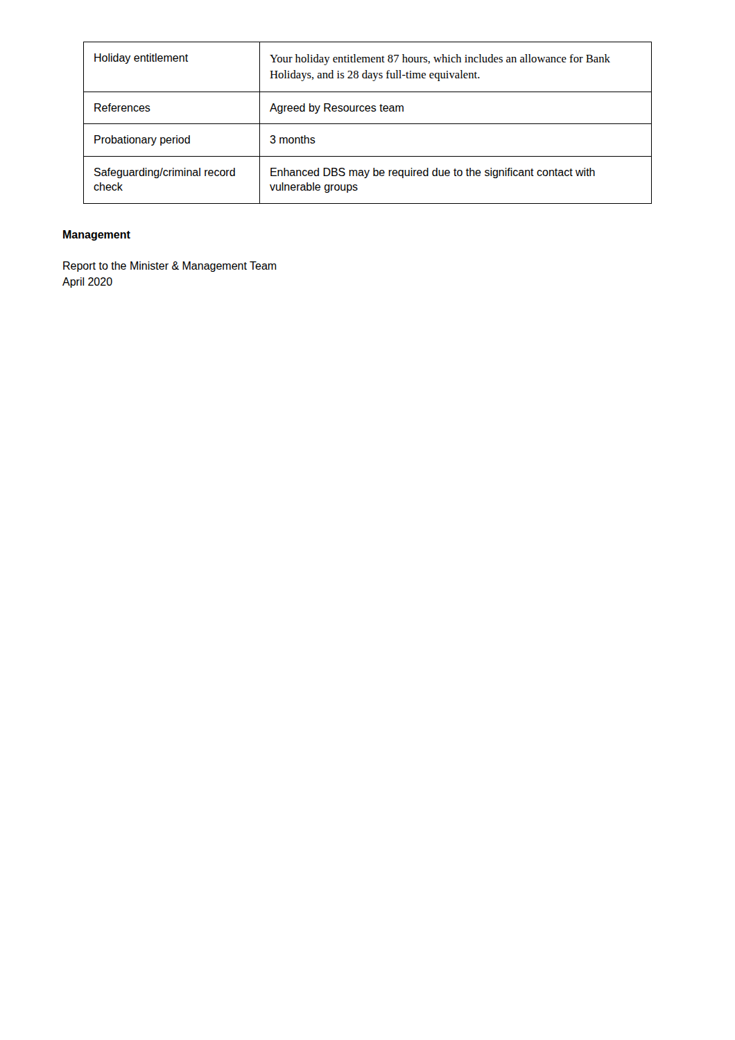| Holiday entitlement | Your holiday entitlement 87 hours, which includes an allowance for Bank Holidays, and is 28 days full-time equivalent. |
| References | Agreed by Resources team |
| Probationary period | 3 months |
| Safeguarding/criminal record check | Enhanced DBS may be required due to the significant contact with vulnerable groups |
Management
Report to the Minister & Management Team
April 2020